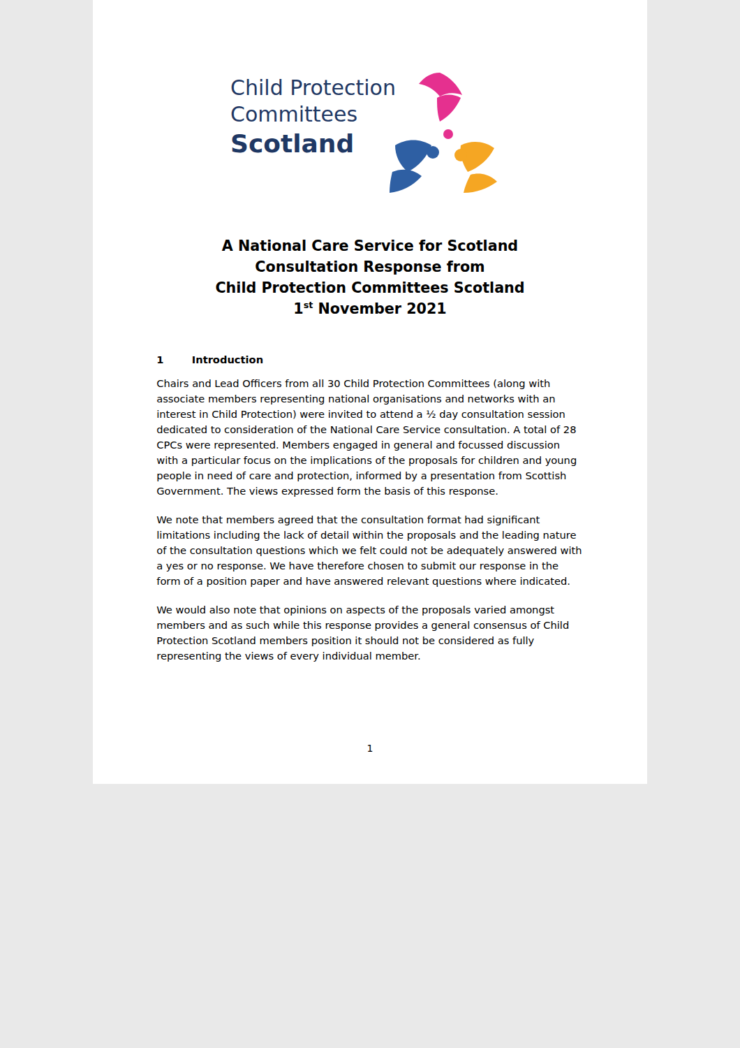Child Protection Committees Scotland
A National Care Service for Scotland Consultation Response from Child Protection Committees Scotland 1st November 2021
1 Introduction
Chairs and Lead Officers from all 30 Child Protection Committees (along with associate members representing national organisations and networks with an interest in Child Protection) were invited to attend a ½ day consultation session dedicated to consideration of the National Care Service consultation. A total of 28 CPCs were represented. Members engaged in general and focussed discussion with a particular focus on the implications of the proposals for children and young people in need of care and protection, informed by a presentation from Scottish Government. The views expressed form the basis of this response.
We note that members agreed that the consultation format had significant limitations including the lack of detail within the proposals and the leading nature of the consultation questions which we felt could not be adequately answered with a yes or no response. We have therefore chosen to submit our response in the form of a position paper and have answered relevant questions where indicated.
We would also note that opinions on aspects of the proposals varied amongst members and as such while this response provides a general consensus of Child Protection Scotland members position it should not be considered as fully representing the views of every individual member.
1